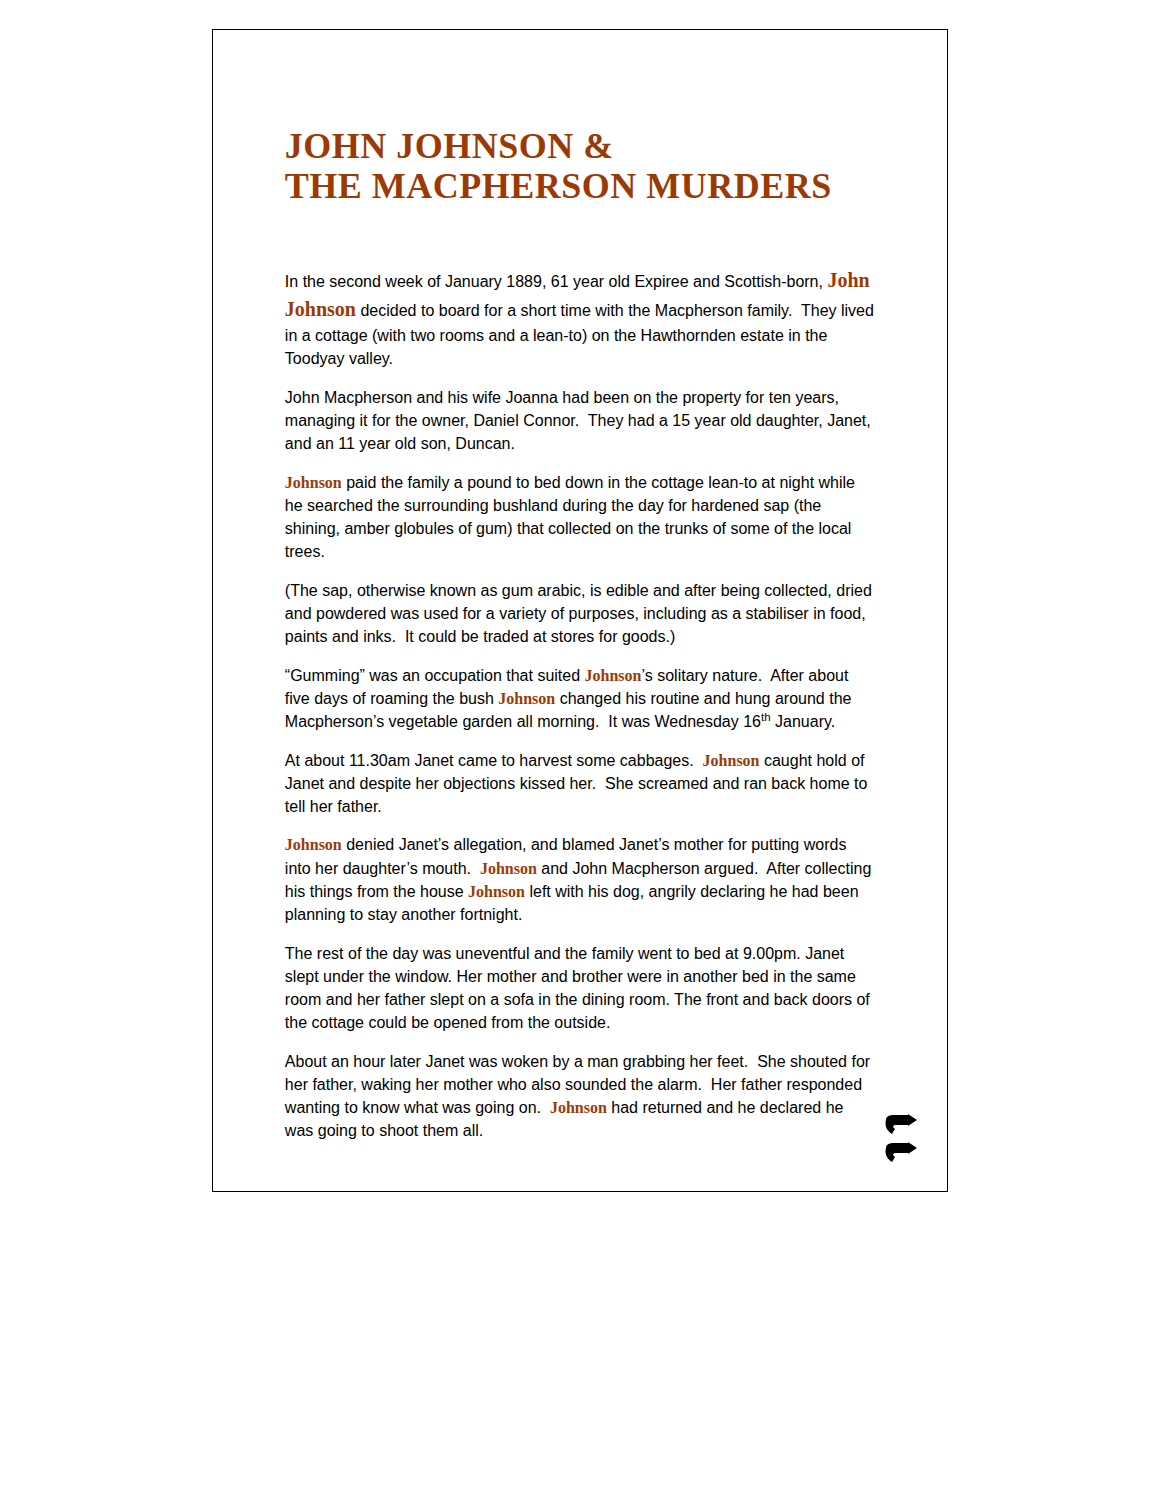John Johnson &
The Macpherson Murders
In the second week of January 1889, 61 year old Expiree and Scottish-born, John Johnson decided to board for a short time with the Macpherson family. They lived in a cottage (with two rooms and a lean-to) on the Hawthornden estate in the Toodyay valley.
John Macpherson and his wife Joanna had been on the property for ten years, managing it for the owner, Daniel Connor. They had a 15 year old daughter, Janet, and an 11 year old son, Duncan.
Johnson paid the family a pound to bed down in the cottage lean-to at night while he searched the surrounding bushland during the day for hardened sap (the shining, amber globules of gum) that collected on the trunks of some of the local trees.
(The sap, otherwise known as gum arabic, is edible and after being collected, dried and powdered was used for a variety of purposes, including as a stabiliser in food, paints and inks. It could be traded at stores for goods.)
“Gumming” was an occupation that suited Johnson’s solitary nature. After about five days of roaming the bush Johnson changed his routine and hung around the Macpherson’s vegetable garden all morning. It was Wednesday 16th January.
At about 11.30am Janet came to harvest some cabbages. Johnson caught hold of Janet and despite her objections kissed her. She screamed and ran back home to tell her father.
Johnson denied Janet’s allegation, and blamed Janet’s mother for putting words into her daughter’s mouth. Johnson and John Macpherson argued. After collecting his things from the house Johnson left with his dog, angrily declaring he had been planning to stay another fortnight.
The rest of the day was uneventful and the family went to bed at 9.00pm. Janet slept under the window. Her mother and brother were in another bed in the same room and her father slept on a sofa in the dining room. The front and back doors of the cottage could be opened from the outside.
About an hour later Janet was woken by a man grabbing her feet. She shouted for her father, waking her mother who also sounded the alarm. Her father responded wanting to know what was going on. Johnson had returned and he declared he was going to shoot them all.